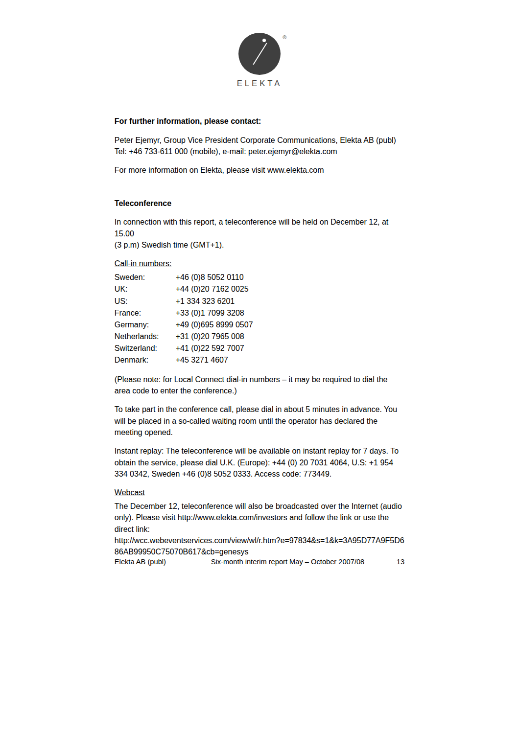®
ELEKTA
For further information, please contact:
Peter Ejemyr, Group Vice President Corporate Communications, Elekta AB (publ)
Tel: +46 733-611 000 (mobile), e-mail: peter.ejemyr@elekta.com
For more information on Elekta, please visit www.elekta.com
Teleconference
In connection with this report, a teleconference will be held on December 12, at 15.00
(3 p.m) Swedish time (GMT+1).
Call-in numbers:
| Sweden: | +46 (0)8 5052 0110 |
| UK: | +44 (0)20 7162 0025 |
| US: | +1 334 323 6201 |
| France: | +33 (0)1 7099 3208 |
| Germany: | +49 (0)695 8999 0507 |
| Netherlands: | +31 (0)20 7965 008 |
| Switzerland: | +41 (0)22 592 7007 |
| Denmark: | +45 3271 4607 |
(Please note: for Local Connect dial-in numbers – it may be required to dial the area code to enter the conference.)
To take part in the conference call, please dial in about 5 minutes in advance. You will be placed in a so-called waiting room until the operator has declared the meeting opened.
Instant replay: The teleconference will be available on instant replay for 7 days. To obtain the service, please dial U.K. (Europe): +44 (0) 20 7031 4064, U.S: +1 954 334 0342, Sweden +46 (0)8 5052 0333. Access code: 773449.
Webcast
The December 12, teleconference will also be broadcasted over the Internet (audio only). Please visit http://www.elekta.com/investors and follow the link or use the direct link:
http://wcc.webeventservices.com/view/wl/r.htm?e=97834&s=1&k=3A95D77A9F5D686AB99950C75070B617&cb=genesys
Elekta AB (publ)
Six-month interim report May – October 2007/08
13